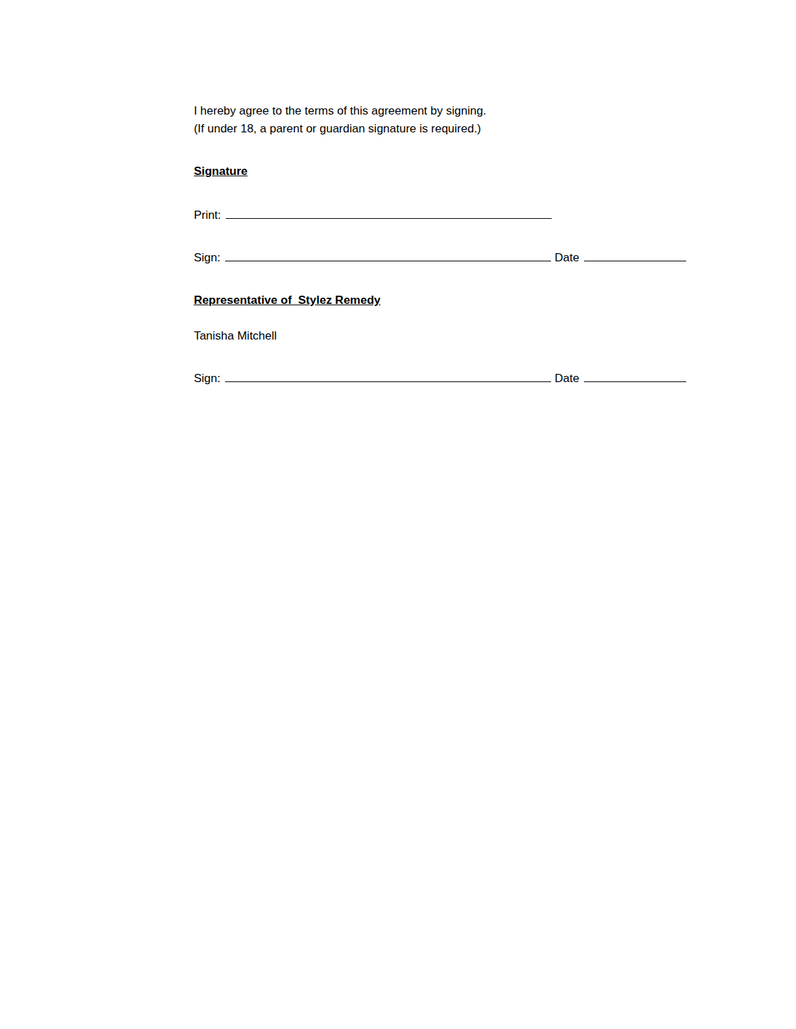I hereby agree to the terms of this agreement by signing.
(If under 18, a parent or guardian signature is required.)
Signature
Print:
Sign: Date
Representative of Stylez Remedy
Tanisha Mitchell
Sign: Date